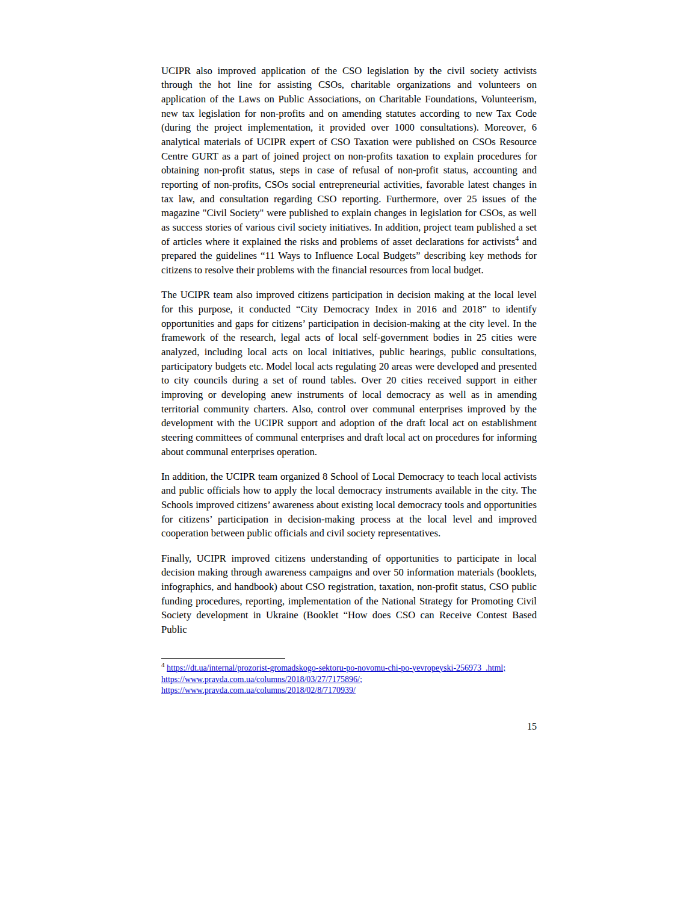UCIPR also improved application of the CSO legislation by the civil society activists through the hot line for assisting CSOs, charitable organizations and volunteers on application of the Laws on Public Associations, on Charitable Foundations, Volunteerism, new tax legislation for non-profits and on amending statutes according to new Tax Code (during the project implementation, it provided over 1000 consultations). Moreover, 6 analytical materials of UCIPR expert of CSO Taxation were published on CSOs Resource Centre GURT as a part of joined project on non-profits taxation to explain procedures for obtaining non-profit status, steps in case of refusal of non-profit status, accounting and reporting of non-profits, CSOs social entrepreneurial activities, favorable latest changes in tax law, and consultation regarding CSO reporting. Furthermore, over 25 issues of the magazine "Civil Society" were published to explain changes in legislation for CSOs, as well as success stories of various civil society initiatives. In addition, project team published a set of articles where it explained the risks and problems of asset declarations for activists4 and prepared the guidelines “11 Ways to Influence Local Budgets” describing key methods for citizens to resolve their problems with the financial resources from local budget.
The UCIPR team also improved citizens participation in decision making at the local level for this purpose, it conducted “City Democracy Index in 2016 and 2018” to identify opportunities and gaps for citizens’ participation in decision-making at the city level. In the framework of the research, legal acts of local self-government bodies in 25 cities were analyzed, including local acts on local initiatives, public hearings, public consultations, participatory budgets etc. Model local acts regulating 20 areas were developed and presented to city councils during a set of round tables. Over 20 cities received support in either improving or developing anew instruments of local democracy as well as in amending territorial community charters. Also, control over communal enterprises improved by the development with the UCIPR support and adoption of the draft local act on establishment steering committees of communal enterprises and draft local act on procedures for informing about communal enterprises operation.
In addition, the UCIPR team organized 8 School of Local Democracy to teach local activists and public officials how to apply the local democracy instruments available in the city. The Schools improved citizens’ awareness about existing local democracy tools and opportunities for citizens’ participation in decision-making process at the local level and improved cooperation between public officials and civil society representatives.
Finally, UCIPR improved citizens understanding of opportunities to participate in local decision making through awareness campaigns and over 50 information materials (booklets, infographics, and handbook) about CSO registration, taxation, non-profit status, CSO public funding procedures, reporting, implementation of the National Strategy for Promoting Civil Society development in Ukraine (Booklet “How does CSO can Receive Contest Based Public
4 https://dt.ua/internal/prozorist-gromadskogo-sektoru-po-novomu-chi-po-yevropeyski-256973_.html; https://www.pravda.com.ua/columns/2018/03/27/7175896/; https://www.pravda.com.ua/columns/2018/02/8/7170939/
15